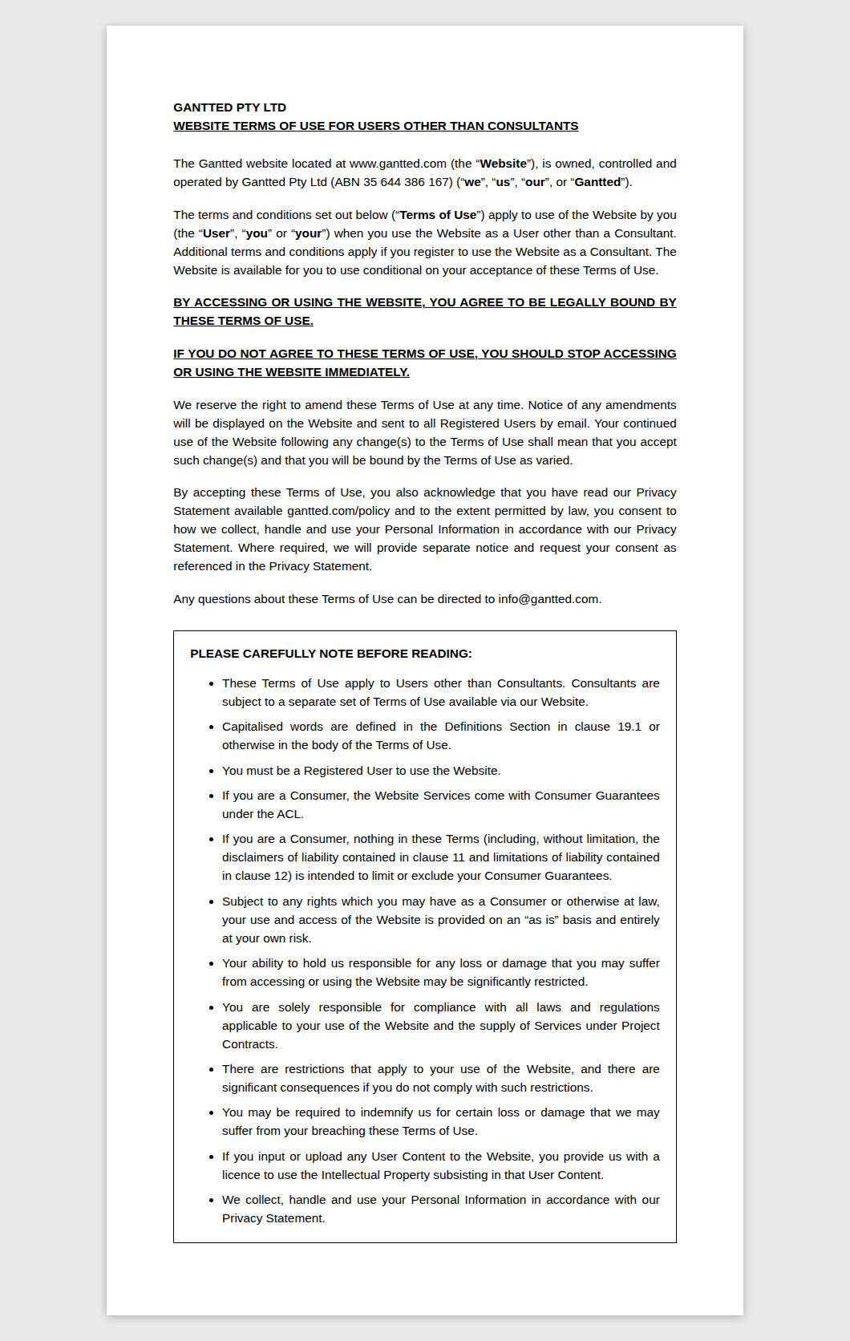GANTTED PTY LTD
WEBSITE TERMS OF USE FOR USERS OTHER THAN CONSULTANTS
The Gantted website located at www.gantted.com (the “Website”), is owned, controlled and operated by Gantted Pty Ltd (ABN 35 644 386 167) (“we”, “us”, “our”, or “Gantted”).
The terms and conditions set out below (“Terms of Use”) apply to use of the Website by you (the “User”, “you” or “your”) when you use the Website as a User other than a Consultant. Additional terms and conditions apply if you register to use the Website as a Consultant. The Website is available for you to use conditional on your acceptance of these Terms of Use.
BY ACCESSING OR USING THE WEBSITE, YOU AGREE TO BE LEGALLY BOUND BY THESE TERMS OF USE.
IF YOU DO NOT AGREE TO THESE TERMS OF USE, YOU SHOULD STOP ACCESSING OR USING THE WEBSITE IMMEDIATELY.
We reserve the right to amend these Terms of Use at any time. Notice of any amendments will be displayed on the Website and sent to all Registered Users by email. Your continued use of the Website following any change(s) to the Terms of Use shall mean that you accept such change(s) and that you will be bound by the Terms of Use as varied.
By accepting these Terms of Use, you also acknowledge that you have read our Privacy Statement available gantted.com/policy and to the extent permitted by law, you consent to how we collect, handle and use your Personal Information in accordance with our Privacy Statement. Where required, we will provide separate notice and request your consent as referenced in the Privacy Statement.
Any questions about these Terms of Use can be directed to info@gantted.com.
PLEASE CAREFULLY NOTE BEFORE READING:
These Terms of Use apply to Users other than Consultants. Consultants are subject to a separate set of Terms of Use available via our Website.
Capitalised words are defined in the Definitions Section in clause 19.1 or otherwise in the body of the Terms of Use.
You must be a Registered User to use the Website.
If you are a Consumer, the Website Services come with Consumer Guarantees under the ACL.
If you are a Consumer, nothing in these Terms (including, without limitation, the disclaimers of liability contained in clause 11 and limitations of liability contained in clause 12) is intended to limit or exclude your Consumer Guarantees.
Subject to any rights which you may have as a Consumer or otherwise at law, your use and access of the Website is provided on an “as is” basis and entirely at your own risk.
Your ability to hold us responsible for any loss or damage that you may suffer from accessing or using the Website may be significantly restricted.
You are solely responsible for compliance with all laws and regulations applicable to your use of the Website and the supply of Services under Project Contracts.
There are restrictions that apply to your use of the Website, and there are significant consequences if you do not comply with such restrictions.
You may be required to indemnify us for certain loss or damage that we may suffer from your breaching these Terms of Use.
If you input or upload any User Content to the Website, you provide us with a licence to use the Intellectual Property subsisting in that User Content.
We collect, handle and use your Personal Information in accordance with our Privacy Statement.